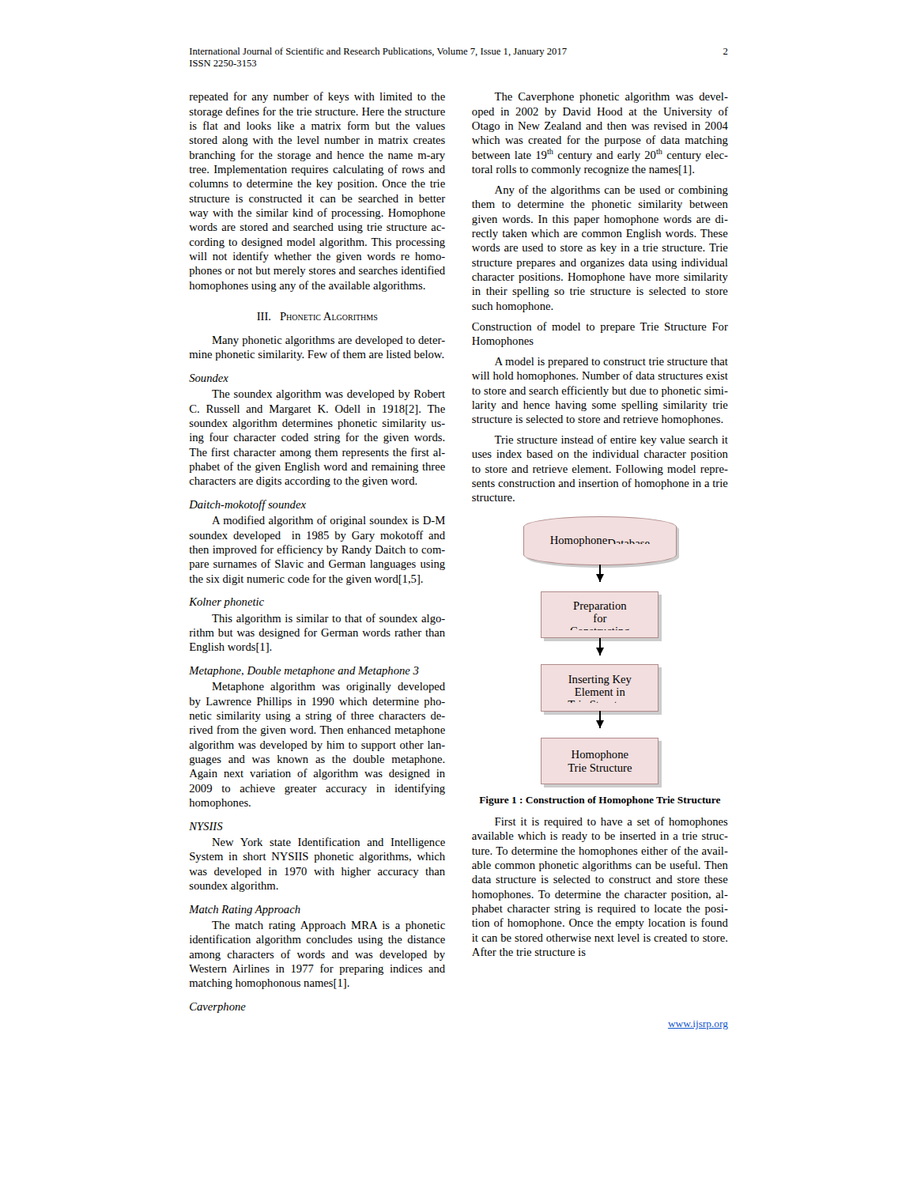International Journal of Scientific and Research Publications, Volume 7, Issue 1, January 2017 ISSN 2250-3153 2
repeated for any number of keys with limited to the storage defines for the trie structure. Here the structure is flat and looks like a matrix form but the values stored along with the level number in matrix creates branching for the storage and hence the name m-ary tree. Implementation requires calculating of rows and columns to determine the key position. Once the trie structure is constructed it can be searched in better way with the similar kind of processing. Homophone words are stored and searched using trie structure according to designed model algorithm. This processing will not identify whether the given words re homophones or not but merely stores and searches identified homophones using any of the available algorithms.
III. Phonetic Algorithms
Many phonetic algorithms are developed to determine phonetic similarity. Few of them are listed below.
Soundex
The soundex algorithm was developed by Robert C. Russell and Margaret K. Odell in 1918[2]. The soundex algorithm determines phonetic similarity using four character coded string for the given words. The first character among them represents the first alphabet of the given English word and remaining three characters are digits according to the given word.
Daitch-mokotoff soundex
A modified algorithm of original soundex is D-M soundex developed in 1985 by Gary mokotoff and then improved for efficiency by Randy Daitch to compare surnames of Slavic and German languages using the six digit numeric code for the given word[1,5].
Kolner phonetic
This algorithm is similar to that of soundex algorithm but was designed for German words rather than English words[1].
Metaphone, Double metaphone and Metaphone 3
Metaphone algorithm was originally developed by Lawrence Phillips in 1990 which determine phonetic similarity using a string of three characters derived from the given word. Then enhanced metaphone algorithm was developed by him to support other languages and was known as the double metaphone. Again next variation of algorithm was designed in 2009 to achieve greater accuracy in identifying homophones.
NYSIIS
New York state Identification and Intelligence System in short NYSIIS phonetic algorithms, which was developed in 1970 with higher accuracy than soundex algorithm.
Match Rating Approach
The match rating Approach MRA is a phonetic identification algorithm concludes using the distance among characters of words and was developed by Western Airlines in 1977 for preparing indices and matching homophonous names[1].
Caverphone
The Caverphone phonetic algorithm was developed in 2002 by David Hood at the University of Otago in New Zealand and then was revised in 2004 which was created for the purpose of data matching between late 19th century and early 20th century electoral rolls to commonly recognize the names[1].
Any of the algorithms can be used or combining them to determine the phonetic similarity between given words. In this paper homophone words are directly taken which are common English words. These words are used to store as key in a trie structure. Trie structure prepares and organizes data using individual character positions. Homophone have more similarity in their spelling so trie structure is selected to store such homophone.
Construction of model to prepare Trie Structure For Homophones
A model is prepared to construct trie structure that will hold homophones. Number of data structures exist to store and search efficiently but due to phonetic similarity and hence having some spelling similarity trie structure is selected to store and retrieve homophones.
Trie structure instead of entire key value search it uses index based on the individual character position to store and retrieve element. Following model represents construction and insertion of homophone in a trie structure.
Homophone Database
Preparation
for
Constructing
Inserting Key
Element in
Trie Structure
Homophone
Trie Structure
Figure 1 : Construction of Homophone Trie Structure
First it is required to have a set of homophones available which is ready to be inserted in a trie structure. To determine the homophones either of the available common phonetic algorithms can be useful. Then data structure is selected to construct and store these homophones. To determine the character position, alphabet character string is required to locate the position of homophone. Once the empty location is found it can be stored otherwise next level is created to store. After the trie structure is
www.ijsrp.org